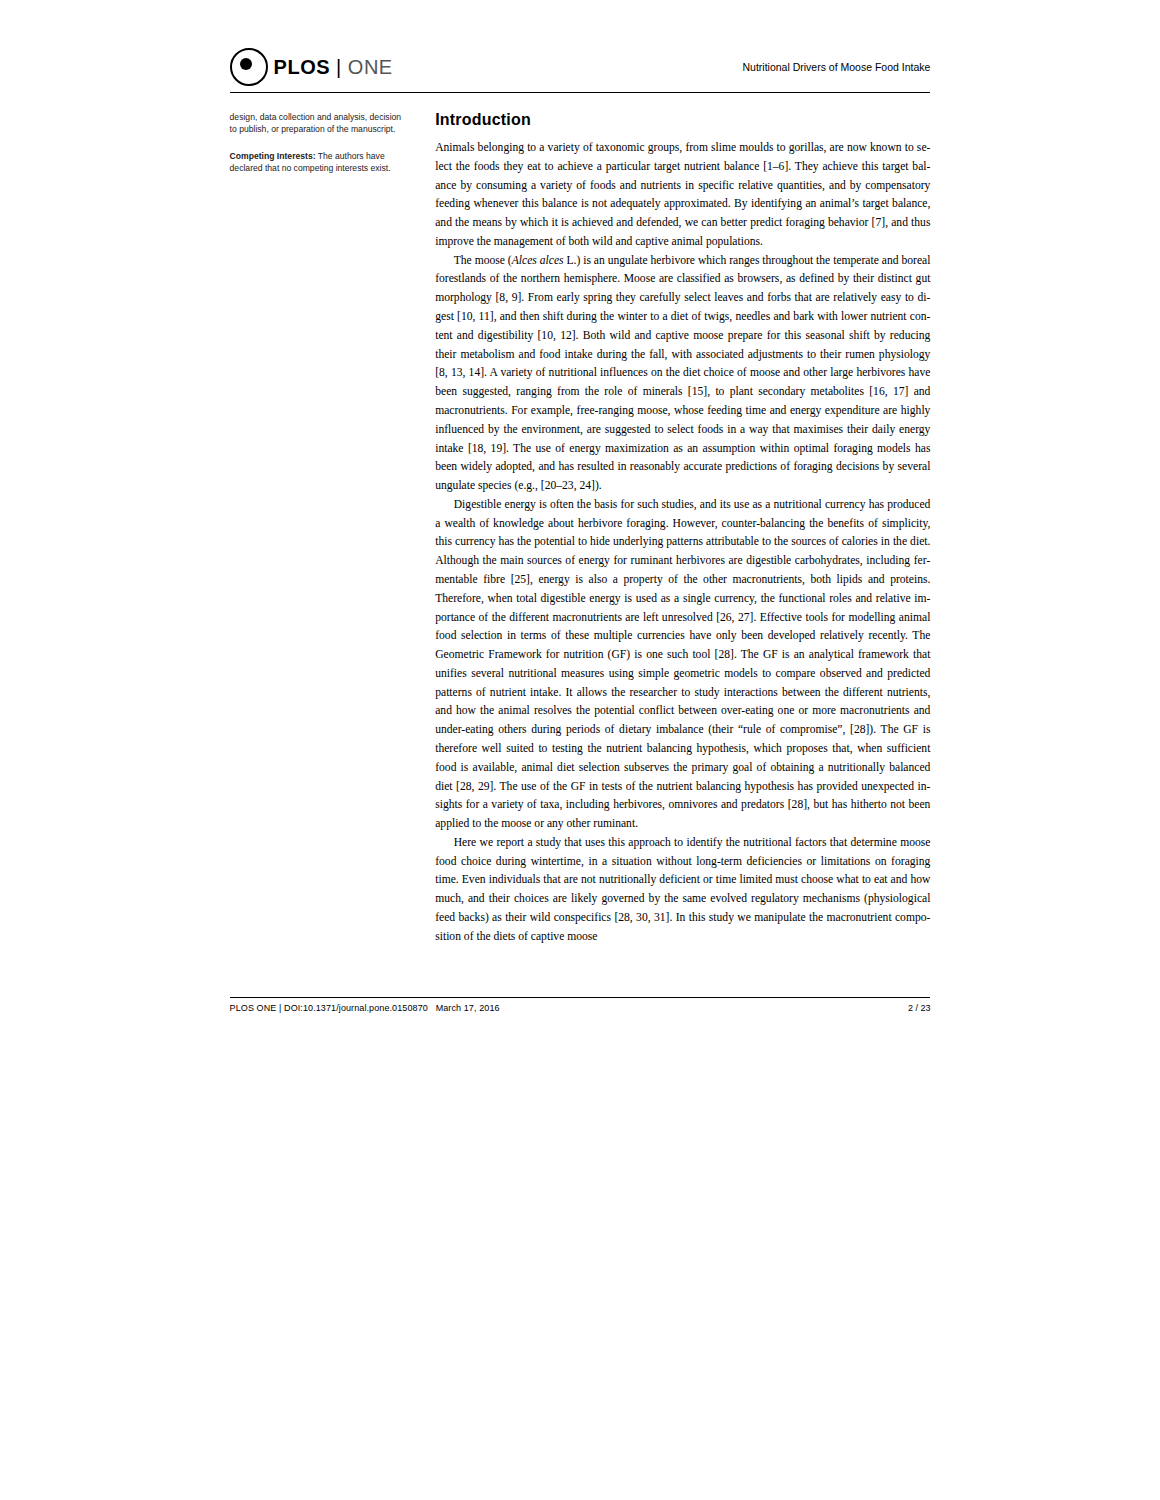PLOS | ONE
Nutritional Drivers of Moose Food Intake
design, data collection and analysis, decision to publish, or preparation of the manuscript.
Competing Interests: The authors have declared that no competing interests exist.
Introduction
Animals belonging to a variety of taxonomic groups, from slime moulds to gorillas, are now known to select the foods they eat to achieve a particular target nutrient balance [1–6]. They achieve this target balance by consuming a variety of foods and nutrients in specific relative quantities, and by compensatory feeding whenever this balance is not adequately approximated. By identifying an animal’s target balance, and the means by which it is achieved and defended, we can better predict foraging behavior [7], and thus improve the management of both wild and captive animal populations.
The moose (Alces alces L.) is an ungulate herbivore which ranges throughout the temperate and boreal forestlands of the northern hemisphere. Moose are classified as browsers, as defined by their distinct gut morphology [8, 9]. From early spring they carefully select leaves and forbs that are relatively easy to digest [10, 11], and then shift during the winter to a diet of twigs, needles and bark with lower nutrient content and digestibility [10, 12]. Both wild and captive moose prepare for this seasonal shift by reducing their metabolism and food intake during the fall, with associated adjustments to their rumen physiology [8, 13, 14]. A variety of nutritional influences on the diet choice of moose and other large herbivores have been suggested, ranging from the role of minerals [15], to plant secondary metabolites [16, 17] and macronutrients. For example, free-ranging moose, whose feeding time and energy expenditure are highly influenced by the environment, are suggested to select foods in a way that maximises their daily energy intake [18, 19]. The use of energy maximization as an assumption within optimal foraging models has been widely adopted, and has resulted in reasonably accurate predictions of foraging decisions by several ungulate species (e.g., [20–23, 24]).
Digestible energy is often the basis for such studies, and its use as a nutritional currency has produced a wealth of knowledge about herbivore foraging. However, counter-balancing the benefits of simplicity, this currency has the potential to hide underlying patterns attributable to the sources of calories in the diet. Although the main sources of energy for ruminant herbivores are digestible carbohydrates, including fermentable fibre [25], energy is also a property of the other macronutrients, both lipids and proteins. Therefore, when total digestible energy is used as a single currency, the functional roles and relative importance of the different macronutrients are left unresolved [26, 27]. Effective tools for modelling animal food selection in terms of these multiple currencies have only been developed relatively recently. The Geometric Framework for nutrition (GF) is one such tool [28]. The GF is an analytical framework that unifies several nutritional measures using simple geometric models to compare observed and predicted patterns of nutrient intake. It allows the researcher to study interactions between the different nutrients, and how the animal resolves the potential conflict between over-eating one or more macronutrients and under-eating others during periods of dietary imbalance (their “rule of compromise”, [28]). The GF is therefore well suited to testing the nutrient balancing hypothesis, which proposes that, when sufficient food is available, animal diet selection subserves the primary goal of obtaining a nutritionally balanced diet [28, 29]. The use of the GF in tests of the nutrient balancing hypothesis has provided unexpected insights for a variety of taxa, including herbivores, omnivores and predators [28], but has hitherto not been applied to the moose or any other ruminant.
Here we report a study that uses this approach to identify the nutritional factors that determine moose food choice during wintertime, in a situation without long-term deficiencies or limitations on foraging time. Even individuals that are not nutritionally deficient or time limited must choose what to eat and how much, and their choices are likely governed by the same evolved regulatory mechanisms (physiological feed backs) as their wild conspecifics [28, 30, 31]. In this study we manipulate the macronutrient composition of the diets of captive moose
PLOS ONE | DOI:10.1371/journal.pone.0150870 March 17, 2016
2 / 23